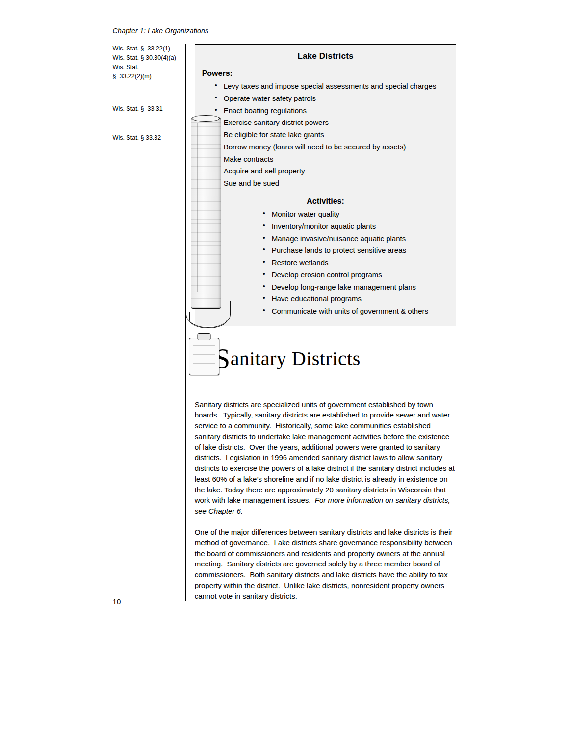Chapter 1: Lake Organizations
Wis. Stat. § 33.22(1)
Wis. Stat. § 30.30(4)(a)
Wis. Stat.
§ 33.22(2)(m)
Wis. Stat. § 33.31
Wis. Stat. § 33.32
Lake Districts
Powers:
Levy taxes and impose special assessments and special charges
Operate water safety patrols
Enact boating regulations
Exercise sanitary district powers
Be eligible for state lake grants
Borrow money (loans will need to be secured by assets)
Make contracts
Acquire and sell property
Sue and be sued
Activities:
Monitor water quality
Inventory/monitor aquatic plants
Manage invasive/nuisance aquatic plants
Purchase lands to protect sensitive areas
Restore wetlands
Develop erosion control programs
Develop long-range lake management plans
Have educational programs
Communicate with units of government & others
Sanitary Districts
Sanitary districts are specialized units of government established by town boards. Typically, sanitary districts are established to provide sewer and water service to a community. Historically, some lake communities established sanitary districts to undertake lake management activities before the existence of lake districts. Over the years, additional powers were granted to sanitary districts. Legislation in 1996 amended sanitary district laws to allow sanitary districts to exercise the powers of a lake district if the sanitary district includes at least 60% of a lake’s shoreline and if no lake district is already in existence on the lake. Today there are approximately 20 sanitary districts in Wisconsin that work with lake management issues. For more information on sanitary districts, see Chapter 6.
One of the major differences between sanitary districts and lake districts is their method of governance. Lake districts share governance responsibility between the board of commissioners and residents and property owners at the annual meeting. Sanitary districts are governed solely by a three member board of commissioners. Both sanitary districts and lake districts have the ability to tax property within the district. Unlike lake districts, nonresident property owners cannot vote in sanitary districts.
10